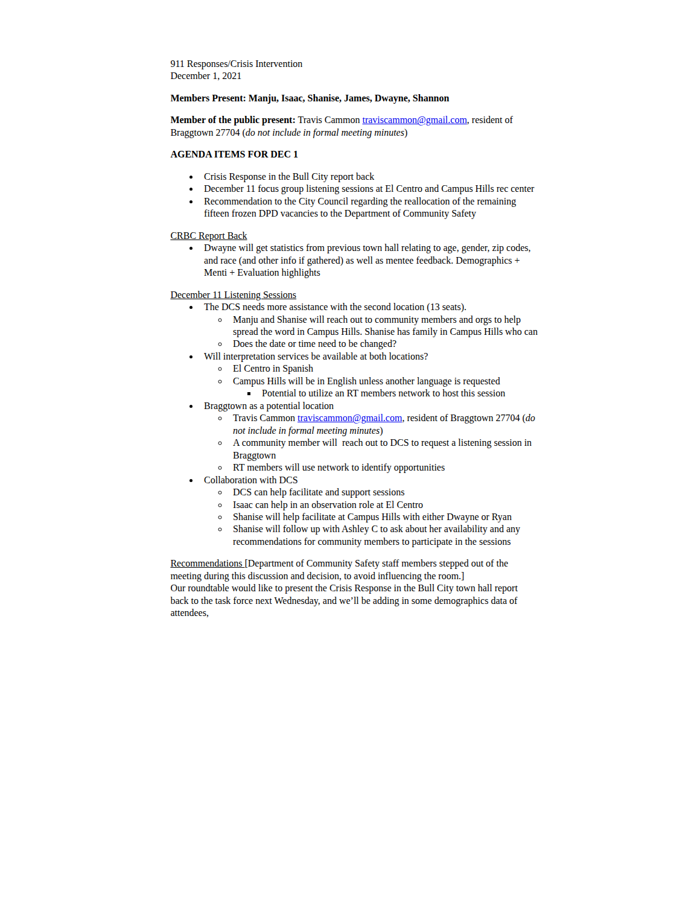911 Responses/Crisis Intervention
December 1, 2021
Members Present: Manju, Isaac, Shanise, James, Dwayne, Shannon
Member of the public present: Travis Cammon traviscammon@gmail.com, resident of Braggtown 27704 (do not include in formal meeting minutes)
AGENDA ITEMS FOR DEC 1
Crisis Response in the Bull City report back
December 11 focus group listening sessions at El Centro and Campus Hills rec center
Recommendation to the City Council regarding the reallocation of the remaining fifteen frozen DPD vacancies to the Department of Community Safety
CRBC Report Back
Dwayne will get statistics from previous town hall relating to age, gender, zip codes, and race (and other info if gathered) as well as mentee feedback. Demographics + Menti + Evaluation highlights
December 11 Listening Sessions
The DCS needs more assistance with the second location (13 seats).
Manju and Shanise will reach out to community members and orgs to help spread the word in Campus Hills. Shanise has family in Campus Hills who can
Does the date or time need to be changed?
Will interpretation services be available at both locations?
El Centro in Spanish
Campus Hills will be in English unless another language is requested
Potential to utilize an RT members network to host this session
Braggtown as a potential location
Travis Cammon traviscammon@gmail.com, resident of Braggtown 27704 (do not include in formal meeting minutes)
A community member will reach out to DCS to request a listening session in Braggtown
RT members will use network to identify opportunities
Collaboration with DCS
DCS can help facilitate and support sessions
Isaac can help in an observation role at El Centro
Shanise will help facilitate at Campus Hills with either Dwayne or Ryan
Shanise will follow up with Ashley C to ask about her availability and any recommendations for community members to participate in the sessions
Recommendations [Department of Community Safety staff members stepped out of the meeting during this discussion and decision, to avoid influencing the room.]
Our roundtable would like to present the Crisis Response in the Bull City town hall report back to the task force next Wednesday, and we’ll be adding in some demographics data of attendees,